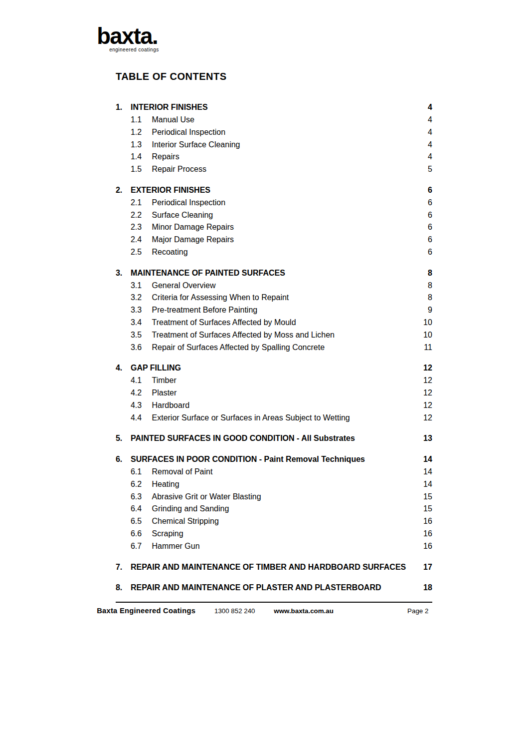baxta.
engineered coatings
TABLE OF CONTENTS
| 1. | INTERIOR FINISHES | 4 |
| | 1.1 | Manual Use | 4 |
| | 1.2 | Periodical Inspection | 4 |
| | 1.3 | Interior Surface Cleaning | 4 |
| | 1.4 | Repairs | 4 |
| | 1.5 | Repair Process | 5 |
| 2. | EXTERIOR FINISHES | 6 |
| | 2.1 | Periodical Inspection | 6 |
| | 2.2 | Surface Cleaning | 6 |
| | 2.3 | Minor Damage Repairs | 6 |
| | 2.4 | Major Damage Repairs | 6 |
| | 2.5 | Recoating | 6 |
| 3. | MAINTENANCE OF PAINTED SURFACES | 8 |
| | 3.1 | General Overview | 8 |
| | 3.2 | Criteria for Assessing When to Repaint | 8 |
| | 3.3 | Pre-treatment Before Painting | 9 |
| | 3.4 | Treatment of Surfaces Affected by Mould | 10 |
| | 3.5 | Treatment of Surfaces Affected by Moss and Lichen | 10 |
| | 3.6 | Repair of Surfaces Affected by Spalling Concrete | 11 |
| 4. | GAP FILLING | 12 |
| | 4.1 | Timber | 12 |
| | 4.2 | Plaster | 12 |
| | 4.3 | Hardboard | 12 |
| | 4.4 | Exterior Surface or Surfaces in Areas Subject to Wetting | 12 |
| 5. | PAINTED SURFACES IN GOOD CONDITION - All Substrates | 13 |
| 6. | SURFACES IN POOR CONDITION - Paint Removal Techniques | 14 |
| | 6.1 | Removal of Paint | 14 |
| | 6.2 | Heating | 14 |
| | 6.3 | Abrasive Grit or Water Blasting | 15 |
| | 6.4 | Grinding and Sanding | 15 |
| | 6.5 | Chemical Stripping | 16 |
| | 6.6 | Scraping | 16 |
| | 6.7 | Hammer Gun | 16 |
| 7. | REPAIR AND MAINTENANCE OF TIMBER AND HARDBOARD SURFACES | 17 |
| 8. | REPAIR AND MAINTENANCE OF PLASTER AND PLASTERBOARD | 18 |
Baxta Engineered Coatings 1300 852 240 www.baxta.com.au Page 2